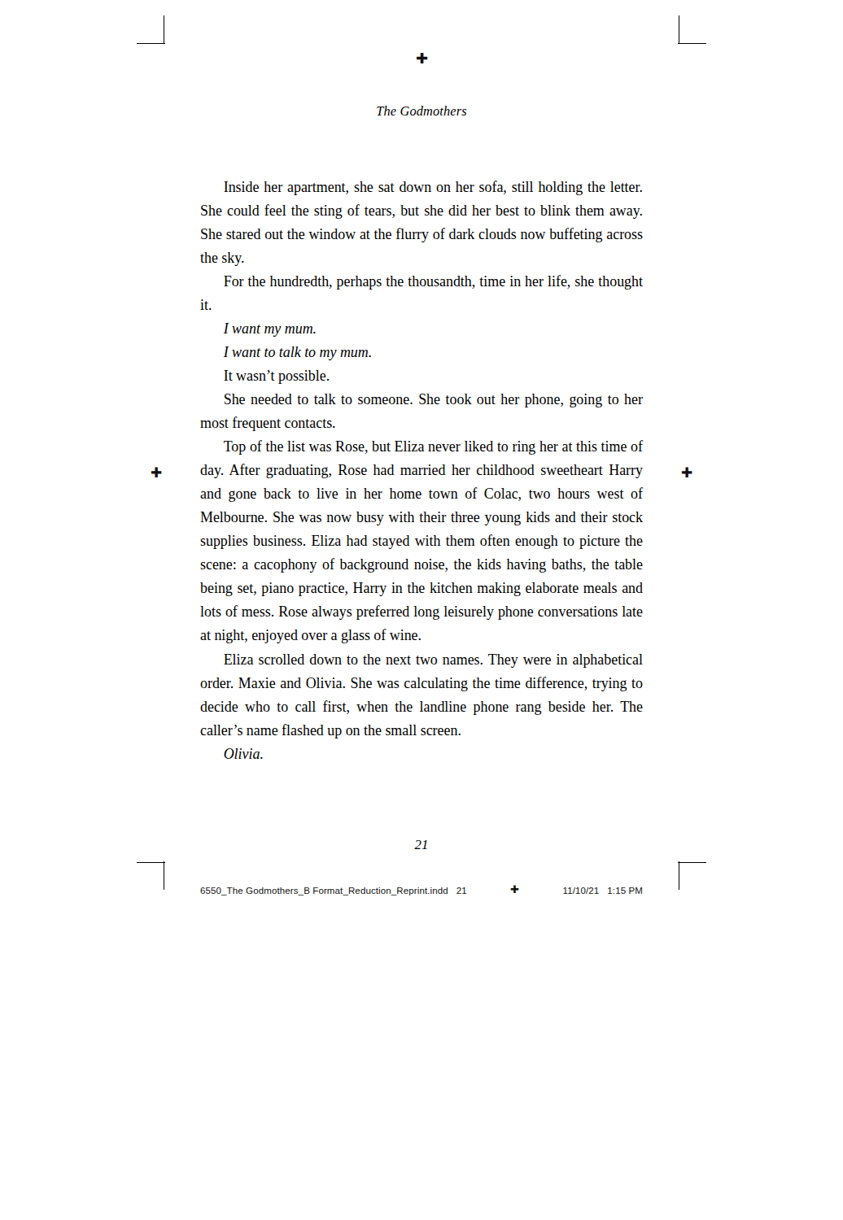✚
✚ ✚
The Godmothers
Inside her apartment, she sat down on her sofa, still holding the letter. She could feel the sting of tears, but she did her best to blink them away. She stared out the window at the flurry of dark clouds now buffeting across the sky.
For the hundredth, perhaps the thousandth, time in her life, she thought it.
I want my mum.
I want to talk to my mum.
It wasn’t possible.
She needed to talk to someone. She took out her phone, going to her most frequent contacts.
Top of the list was Rose, but Eliza never liked to ring her at this time of day. After graduating, Rose had married her childhood sweetheart Harry and gone back to live in her home town of Colac, two hours west of Melbourne. She was now busy with their three young kids and their stock supplies business. Eliza had stayed with them often enough to picture the scene: a cacophony of background noise, the kids having baths, the table being set, piano practice, Harry in the kitchen making elaborate meals and lots of mess. Rose always preferred long leisurely phone conversations late at night, enjoyed over a glass of wine.
Eliza scrolled down to the next two names. They were in alphabetical order. Maxie and Olivia. She was calculating the time difference, trying to decide who to call first, when the landline phone rang beside her. The caller’s name flashed up on the small screen.
Olivia.
21
6550_The Godmothers_B Format_Reduction_Reprint.indd 21 ✚ 11/10/21 1:15 PM